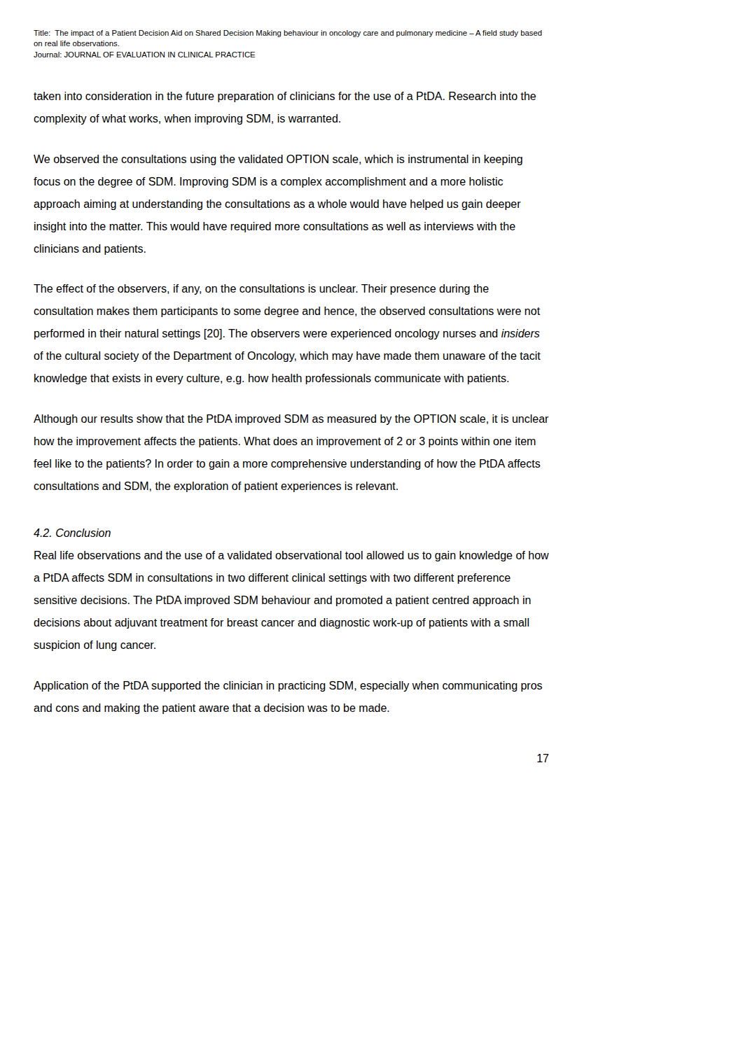Title: The impact of a Patient Decision Aid on Shared Decision Making behaviour in oncology care and pulmonary medicine – A field study based on real life observations.
Journal: JOURNAL OF EVALUATION IN CLINICAL PRACTICE
taken into consideration in the future preparation of clinicians for the use of a PtDA. Research into the complexity of what works, when improving SDM, is warranted.
We observed the consultations using the validated OPTION scale, which is instrumental in keeping focus on the degree of SDM. Improving SDM is a complex accomplishment and a more holistic approach aiming at understanding the consultations as a whole would have helped us gain deeper insight into the matter. This would have required more consultations as well as interviews with the clinicians and patients.
The effect of the observers, if any, on the consultations is unclear. Their presence during the consultation makes them participants to some degree and hence, the observed consultations were not performed in their natural settings [20]. The observers were experienced oncology nurses and insiders of the cultural society of the Department of Oncology, which may have made them unaware of the tacit knowledge that exists in every culture, e.g. how health professionals communicate with patients.
Although our results show that the PtDA improved SDM as measured by the OPTION scale, it is unclear how the improvement affects the patients. What does an improvement of 2 or 3 points within one item feel like to the patients? In order to gain a more comprehensive understanding of how the PtDA affects consultations and SDM, the exploration of patient experiences is relevant.
4.2. Conclusion
Real life observations and the use of a validated observational tool allowed us to gain knowledge of how a PtDA affects SDM in consultations in two different clinical settings with two different preference sensitive decisions. The PtDA improved SDM behaviour and promoted a patient centred approach in decisions about adjuvant treatment for breast cancer and diagnostic work-up of patients with a small suspicion of lung cancer.
Application of the PtDA supported the clinician in practicing SDM, especially when communicating pros and cons and making the patient aware that a decision was to be made.
17